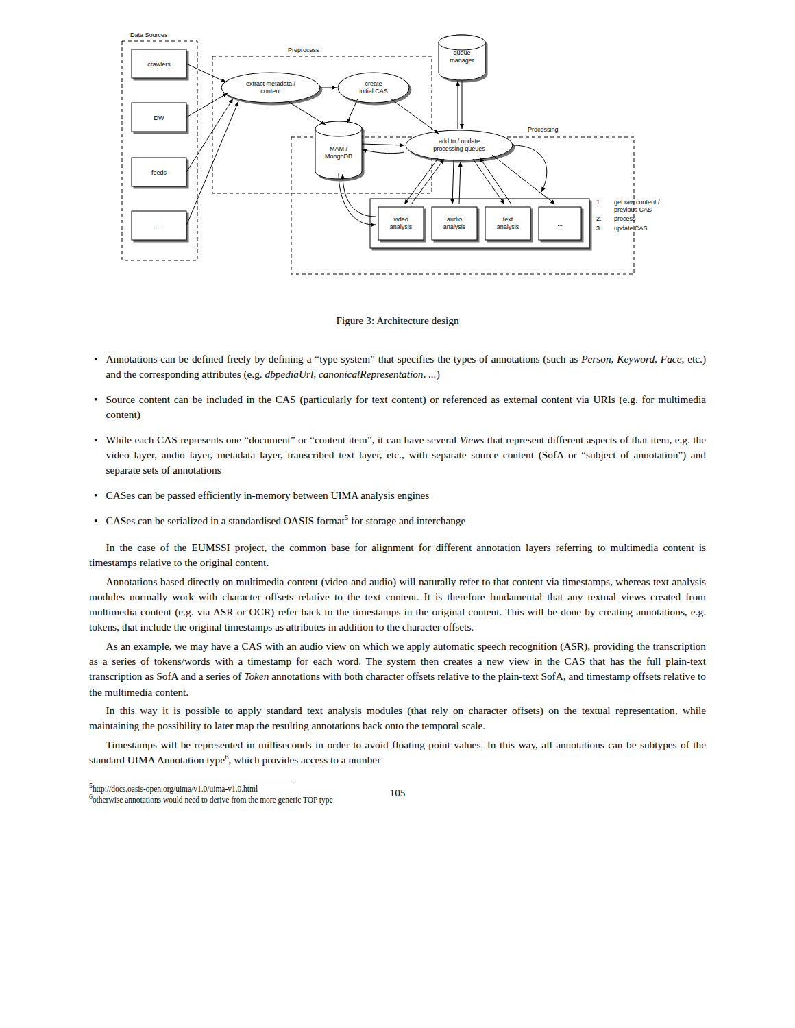Data Sources Preprocess Processing crawlers DW feeds ... extract metadata / content create initial CAS queue manager MAM / MongoDB add to / update processing queues video analysis audio analysis text analysis ... 1. get raw content / previous CAS 2. process 3. update CAS
Figure 3: Architecture design
Annotations can be defined freely by defining a “type system” that specifies the types of annotations (such as Person, Keyword, Face, etc.) and the corresponding attributes (e.g. dbpediaUrl, canonicalRepresentation, ...)
Source content can be included in the CAS (particularly for text content) or referenced as external content via URIs (e.g. for multimedia content)
While each CAS represents one “document” or “content item”, it can have several Views that represent different aspects of that item, e.g. the video layer, audio layer, metadata layer, transcribed text layer, etc., with separate source content (SofA or “subject of annotation”) and separate sets of annotations
CASes can be passed efficiently in-memory between UIMA analysis engines
CASes can be serialized in a standardised OASIS format5 for storage and interchange
In the case of the EUMSSI project, the common base for alignment for different annotation layers referring to multimedia content is timestamps relative to the original content.
Annotations based directly on multimedia content (video and audio) will naturally refer to that content via timestamps, whereas text analysis modules normally work with character offsets relative to the text content. It is therefore fundamental that any textual views created from multimedia content (e.g. via ASR or OCR) refer back to the timestamps in the original content. This will be done by creating annotations, e.g. tokens, that include the original timestamps as attributes in addition to the character offsets.
As an example, we may have a CAS with an audio view on which we apply automatic speech recognition (ASR), providing the transcription as a series of tokens/words with a timestamp for each word. The system then creates a new view in the CAS that has the full plain-text transcription as SofA and a series of Token annotations with both character offsets relative to the plain-text SofA, and timestamp offsets relative to the multimedia content.
In this way it is possible to apply standard text analysis modules (that rely on character offsets) on the textual representation, while maintaining the possibility to later map the resulting annotations back onto the temporal scale.
Timestamps will be represented in milliseconds in order to avoid floating point values. In this way, all annotations can be subtypes of the standard UIMA Annotation type6, which provides access to a number
5http://docs.oasis-open.org/uima/v1.0/uima-v1.0.html
6otherwise annotations would need to derive from the more generic TOP type
105